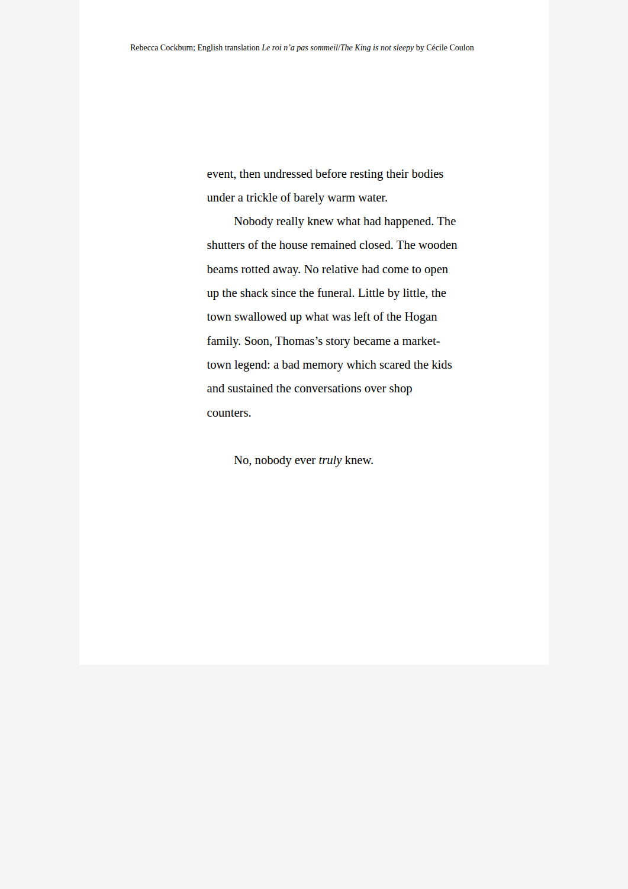Rebecca Cockburn; English translation Le roi n’a pas sommeil/The King is not sleepy by Cécile Coulon
event, then undressed before resting their bodies under a trickle of barely warm water.
Nobody really knew what had happened. The shutters of the house remained closed. The wooden beams rotted away. No relative had come to open up the shack since the funeral. Little by little, the town swallowed up what was left of the Hogan family. Soon, Thomas’s story became a market-town legend: a bad memory which scared the kids and sustained the conversations over shop counters.
No, nobody ever truly knew.